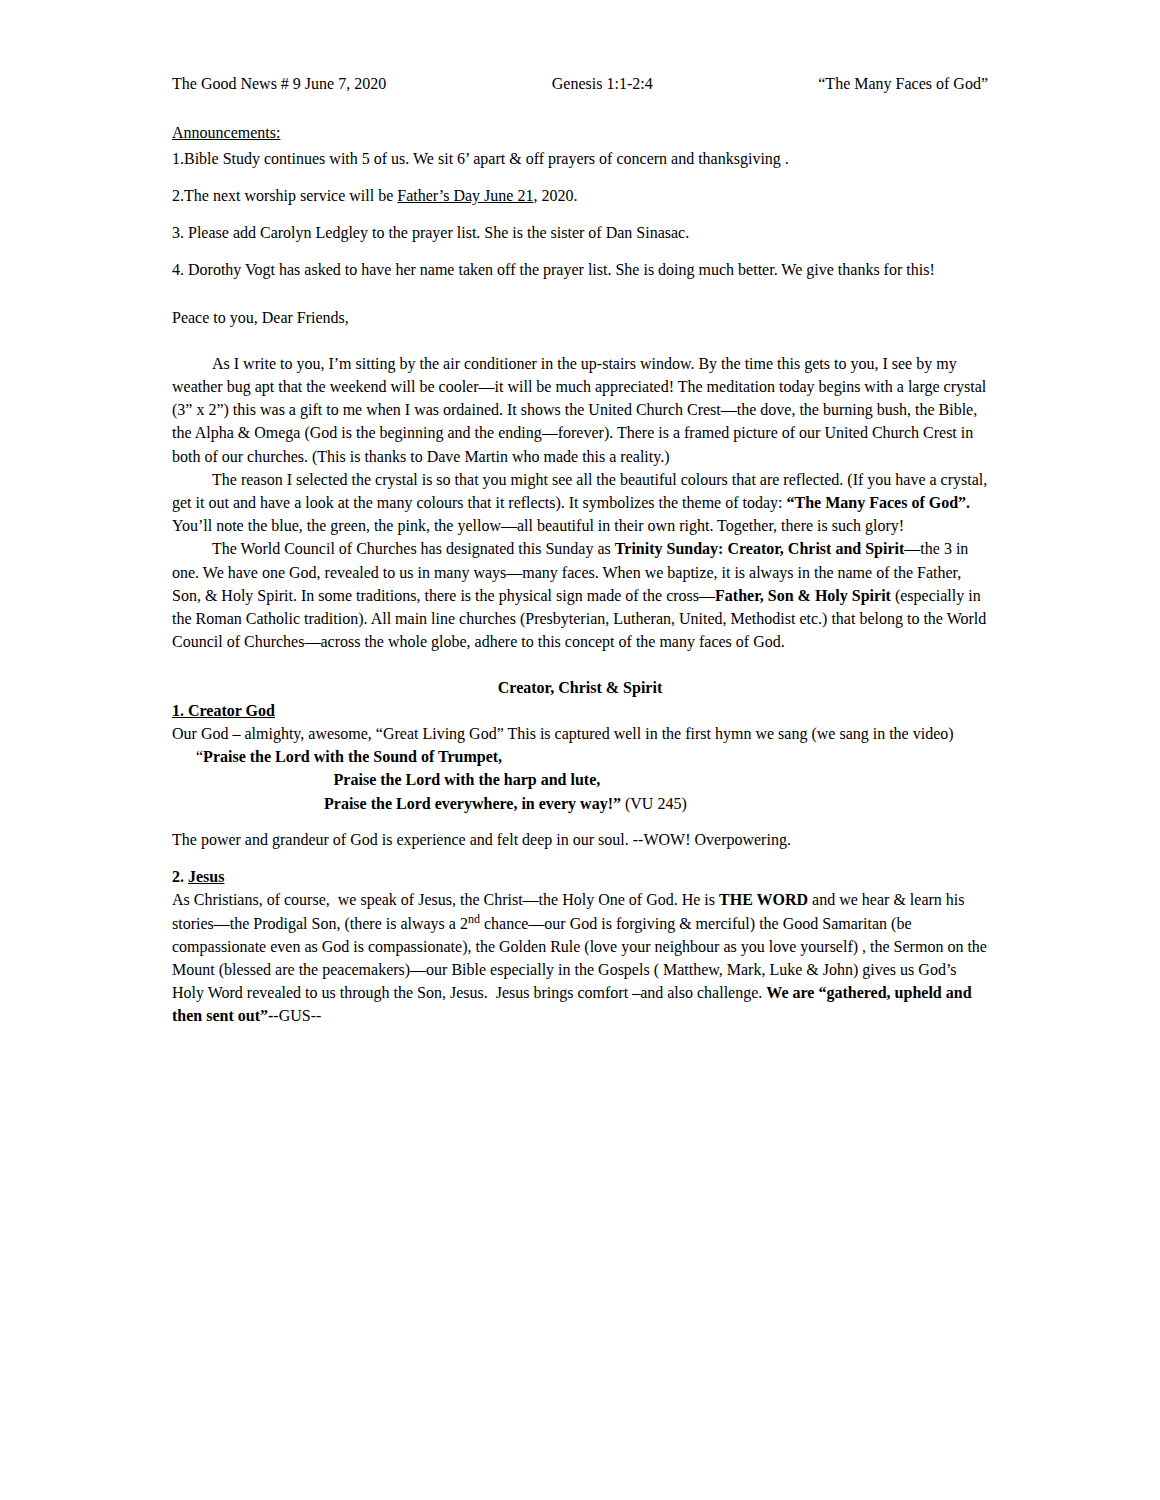The Good News # 9 June 7, 2020 Genesis 1:1-2:4 “The Many Faces of God”
Announcements:
1.Bible Study continues with 5 of us. We sit 6’ apart & off prayers of concern and thanksgiving .
2.The next worship service will be Father’s Day June 21, 2020.
3. Please add Carolyn Ledgley to the prayer list. She is the sister of Dan Sinasac.
4. Dorothy Vogt has asked to have her name taken off the prayer list. She is doing much better. We give thanks for this!
Peace to you, Dear Friends,
As I write to you, I’m sitting by the air conditioner in the up-stairs window. By the time this gets to you, I see by my weather bug apt that the weekend will be cooler—it will be much appreciated! The meditation today begins with a large crystal (3” x 2”) this was a gift to me when I was ordained. It shows the United Church Crest—the dove, the burning bush, the Bible, the Alpha & Omega (God is the beginning and the ending—forever). There is a framed picture of our United Church Crest in both of our churches. (This is thanks to Dave Martin who made this a reality.)
The reason I selected the crystal is so that you might see all the beautiful colours that are reflected. (If you have a crystal, get it out and have a look at the many colours that it reflects). It symbolizes the theme of today: “The Many Faces of God”. You’ll note the blue, the green, the pink, the yellow—all beautiful in their own right. Together, there is such glory!
The World Council of Churches has designated this Sunday as Trinity Sunday: Creator, Christ and Spirit—the 3 in one. We have one God, revealed to us in many ways—many faces. When we baptize, it is always in the name of the Father, Son, & Holy Spirit. In some traditions, there is the physical sign made of the cross—Father, Son & Holy Spirit (especially in the Roman Catholic tradition). All main line churches (Presbyterian, Lutheran, United, Methodist etc.) that belong to the World Council of Churches—across the whole globe, adhere to this concept of the many faces of God.
Creator, Christ & Spirit
1. Creator God
Our God – almighty, awesome, “Great Living God” This is captured well in the first hymn we sang (we sang in the video) “Praise the Lord with the Sound of Trumpet,
Praise the Lord with the harp and lute, Praise the Lord everywhere, in every way!” (VU 245)
The power and grandeur of God is experience and felt deep in our soul. --WOW! Overpowering.
2. Jesus
As Christians, of course, we speak of Jesus, the Christ—the Holy One of God. He is THE WORD and we hear & learn his stories—the Prodigal Son, (there is always a 2nd chance—our God is forgiving & merciful) the Good Samaritan (be compassionate even as God is compassionate), the Golden Rule (love your neighbour as you love yourself) , the Sermon on the Mount (blessed are the peacemakers)—our Bible especially in the Gospels ( Matthew, Mark, Luke & John) gives us God’s Holy Word revealed to us through the Son, Jesus. Jesus brings comfort –and also challenge. We are “gathered, upheld and then sent out”--GUS--